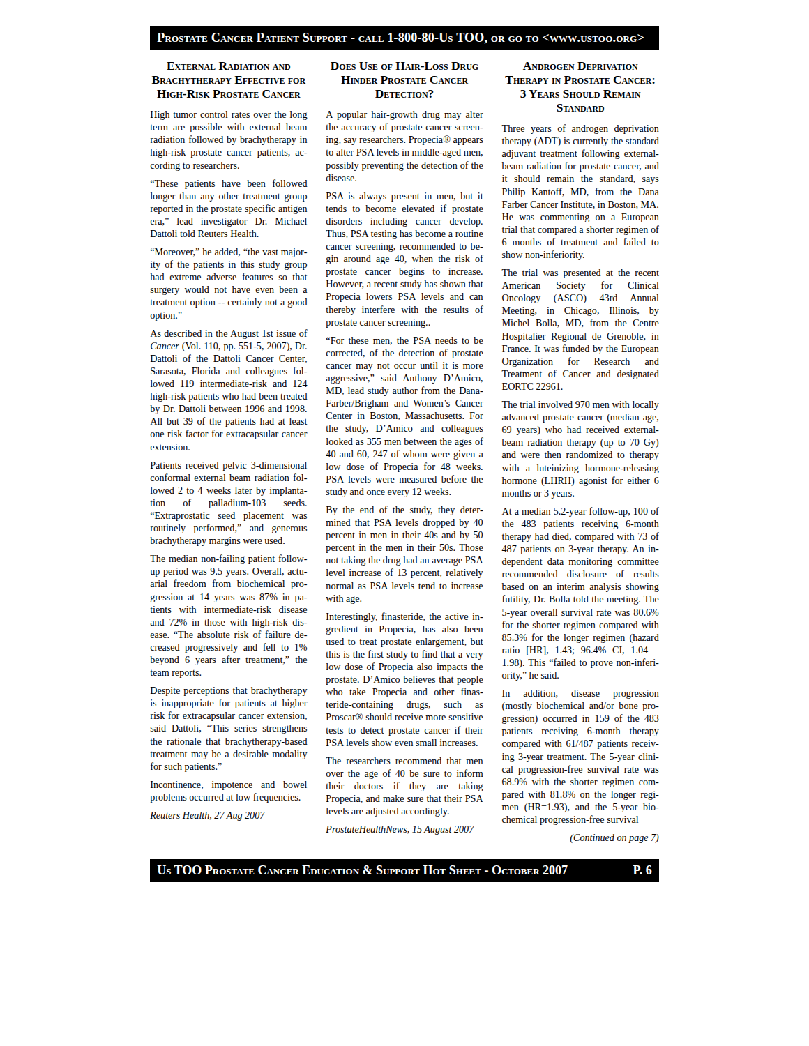Prostate Cancer Patient Support - call 1-800-80-Us TOO, or go to <www.ustoo.org>
External Radiation and Brachytherapy Effective for High-Risk Prostate Cancer
High tumor control rates over the long term are possible with external beam radiation followed by brachytherapy in high-risk prostate cancer patients, according to researchers.
“These patients have been followed longer than any other treatment group reported in the prostate specific antigen era,” lead investigator Dr. Michael Dattoli told Reuters Health.
“Moreover,” he added, “the vast majority of the patients in this study group had extreme adverse features so that surgery would not have even been a treatment option -- certainly not a good option.”
As described in the August 1st issue of Cancer (Vol. 110, pp. 551-5, 2007), Dr. Dattoli of the Dattoli Cancer Center, Sarasota, Florida and colleagues followed 119 intermediate-risk and 124 high-risk patients who had been treated by Dr. Dattoli between 1996 and 1998. All but 39 of the patients had at least one risk factor for extracapsular cancer extension.
Patients received pelvic 3-dimensional conformal external beam radiation followed 2 to 4 weeks later by implantation of palladium-103 seeds. “Extraprostatic seed placement was routinely performed,” and generous brachytherapy margins were used.
The median non-failing patient follow-up period was 9.5 years. Overall, actuarial freedom from biochemical progression at 14 years was 87% in patients with intermediate-risk disease and 72% in those with high-risk disease. “The absolute risk of failure decreased progressively and fell to 1% beyond 6 years after treatment,” the team reports.
Despite perceptions that brachytherapy is inappropriate for patients at higher risk for extracapsular cancer extension, said Dattoli, “This series strengthens the rationale that brachytherapy-based treatment may be a desirable modality for such patients.”
Incontinence, impotence and bowel problems occurred at low frequencies.
Reuters Health, 27 Aug 2007
Does Use of Hair-Loss Drug Hinder Prostate Cancer Detection?
A popular hair-growth drug may alter the accuracy of prostate cancer screening, say researchers. Propecia® appears to alter PSA levels in middle-aged men, possibly preventing the detection of the disease.
PSA is always present in men, but it tends to become elevated if prostate disorders including cancer develop. Thus, PSA testing has become a routine cancer screening, recommended to begin around age 40, when the risk of prostate cancer begins to increase. However, a recent study has shown that Propecia lowers PSA levels and can thereby interfere with the results of prostate cancer screening..
“For these men, the PSA needs to be corrected, of the detection of prostate cancer may not occur until it is more aggressive,” said Anthony D’Amico, MD, lead study author from the Dana-Farber/Brigham and Women’s Cancer Center in Boston, Massachusetts. For the study, D’Amico and colleagues looked as 355 men between the ages of 40 and 60, 247 of whom were given a low dose of Propecia for 48 weeks. PSA levels were measured before the study and once every 12 weeks.
By the end of the study, they determined that PSA levels dropped by 40 percent in men in their 40s and by 50 percent in the men in their 50s. Those not taking the drug had an average PSA level increase of 13 percent, relatively normal as PSA levels tend to increase with age.
Interestingly, finasteride, the active ingredient in Propecia, has also been used to treat prostate enlargement, but this is the first study to find that a very low dose of Propecia also impacts the prostate. D’Amico believes that people who take Propecia and other finasteride-containing drugs, such as Proscar® should receive more sensitive tests to detect prostate cancer if their PSA levels show even small increases.
The researchers recommend that men over the age of 40 be sure to inform their doctors if they are taking Propecia, and make sure that their PSA levels are adjusted accordingly.
ProstateHealthNews, 15 August 2007
Androgen Deprivation Therapy in Prostate Cancer: 3 Years Should Remain Standard
Three years of androgen deprivation therapy (ADT) is currently the standard adjuvant treatment following external-beam radiation for prostate cancer, and it should remain the standard, says Philip Kantoff, MD, from the Dana Farber Cancer Institute, in Boston, MA. He was commenting on a European trial that compared a shorter regimen of 6 months of treatment and failed to show non-inferiority.
The trial was presented at the recent American Society for Clinical Oncology (ASCO) 43rd Annual Meeting, in Chicago, Illinois, by Michel Bolla, MD, from the Centre Hospitalier Regional de Grenoble, in France. It was funded by the European Organization for Research and Treatment of Cancer and designated EORTC 22961.
The trial involved 970 men with locally advanced prostate cancer (median age, 69 years) who had received external-beam radiation therapy (up to 70 Gy) and were then randomized to therapy with a luteinizing hormone-releasing hormone (LHRH) agonist for either 6 months or 3 years.
At a median 5.2-year follow-up, 100 of the 483 patients receiving 6-month therapy had died, compared with 73 of 487 patients on 3-year therapy. An independent data monitoring committee recommended disclosure of results based on an interim analysis showing futility, Dr. Bolla told the meeting. The 5-year overall survival rate was 80.6% for the shorter regimen compared with 85.3% for the longer regimen (hazard ratio [HR], 1.43; 96.4% CI, 1.04 – 1.98). This “failed to prove non-inferiority,” he said.
In addition, disease progression (mostly biochemical and/or bone progression) occurred in 159 of the 483 patients receiving 6-month therapy compared with 61/487 patients receiving 3-year treatment. The 5-year clinical progression-free survival rate was 68.9% with the shorter regimen compared with 81.8% on the longer regimen (HR=1.93), and the 5-year biochemical progression-free survival
(Continued on page 7)
Us TOO Prostate Cancer Education & Support Hot Sheet - October 2007 P. 6